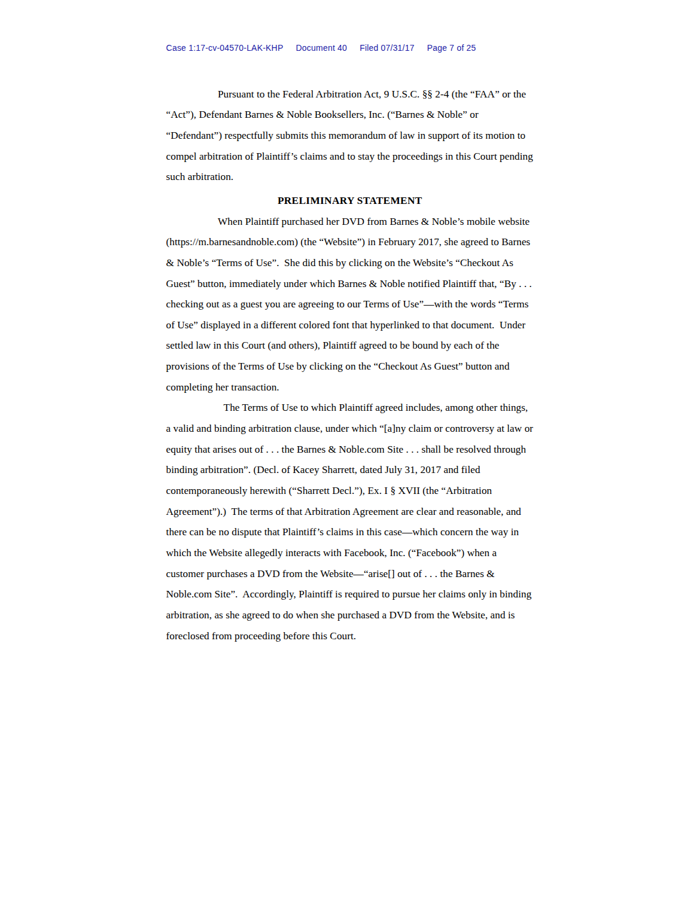Case 1:17-cv-04570-LAK-KHP Document 40 Filed 07/31/17 Page 7 of 25
Pursuant to the Federal Arbitration Act, 9 U.S.C. §§ 2-4 (the “FAA” or the “Act”), Defendant Barnes & Noble Booksellers, Inc. (“Barnes & Noble” or “Defendant”) respectfully submits this memorandum of law in support of its motion to compel arbitration of Plaintiff’s claims and to stay the proceedings in this Court pending such arbitration.
PRELIMINARY STATEMENT
When Plaintiff purchased her DVD from Barnes & Noble’s mobile website (https://m.barnesandnoble.com) (the “Website”) in February 2017, she agreed to Barnes & Noble’s “Terms of Use”. She did this by clicking on the Website’s “Checkout As Guest” button, immediately under which Barnes & Noble notified Plaintiff that, “By . . . checking out as a guest you are agreeing to our Terms of Use”—with the words “Terms of Use” displayed in a different colored font that hyperlinked to that document. Under settled law in this Court (and others), Plaintiff agreed to be bound by each of the provisions of the Terms of Use by clicking on the “Checkout As Guest” button and completing her transaction.
The Terms of Use to which Plaintiff agreed includes, among other things, a valid and binding arbitration clause, under which “[a]ny claim or controversy at law or equity that arises out of . . . the Barnes & Noble.com Site . . . shall be resolved through binding arbitration”. (Decl. of Kacey Sharrett, dated July 31, 2017 and filed contemporaneously herewith (“Sharrett Decl.”), Ex. I § XVII (the “Arbitration Agreement”).) The terms of that Arbitration Agreement are clear and reasonable, and there can be no dispute that Plaintiff’s claims in this case—which concern the way in which the Website allegedly interacts with Facebook, Inc. (“Facebook”) when a customer purchases a DVD from the Website—“arise[] out of . . . the Barnes & Noble.com Site”. Accordingly, Plaintiff is required to pursue her claims only in binding arbitration, as she agreed to do when she purchased a DVD from the Website, and is foreclosed from proceeding before this Court.